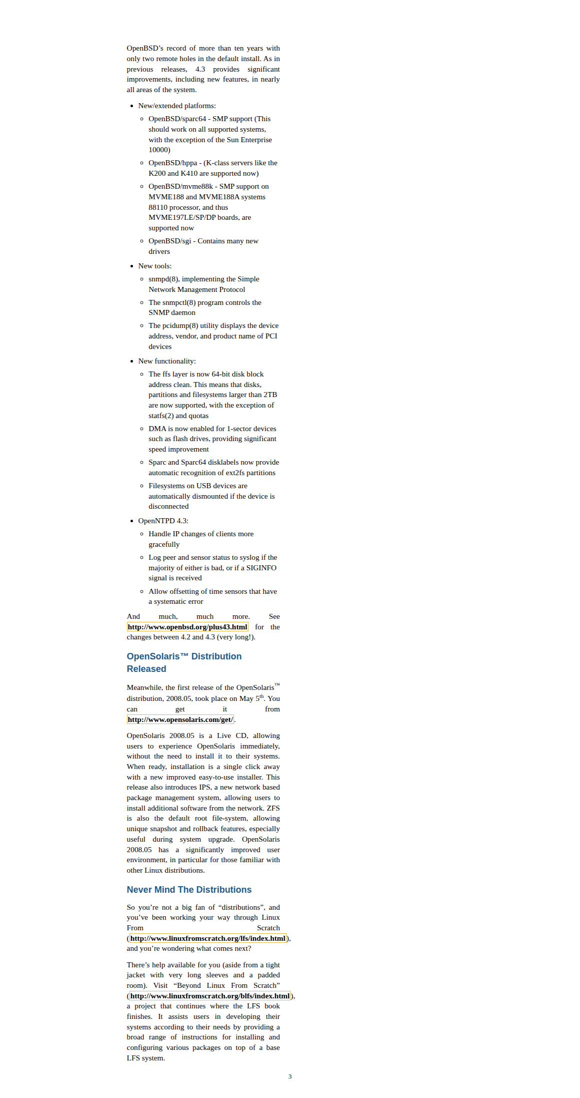OpenBSD’s record of more than ten years with only two remote holes in the default install. As in previous releases, 4.3 provides significant improvements, including new features, in nearly all areas of the system.
New/extended platforms:
OpenBSD/sparc64 - SMP support (This should work on all supported systems, with the exception of the Sun Enterprise 10000)
OpenBSD/hppa - (K-class servers like the K200 and K410 are supported now)
OpenBSD/mvme88k - SMP support on MVME188 and MVME188A systems 88110 processor, and thus MVME197LE/SP/DP boards, are supported now
OpenBSD/sgi - Contains many new drivers
New tools:
snmpd(8), implementing the Simple Network Management Protocol
The snmpctl(8) program controls the SNMP daemon
The pcidump(8) utility displays the device address, vendor, and product name of PCI devices
New functionality:
The ffs layer is now 64-bit disk block address clean. This means that disks, partitions and filesystems larger than 2TB are now supported, with the exception of statfs(2) and quotas
DMA is now enabled for 1-sector devices such as flash drives, providing significant speed improvement
Sparc and Sparc64 disklabels now provide automatic recognition of ext2fs partitions
Filesystems on USB devices are automatically dismounted if the device is disconnected
OpenNTPD 4.3:
Handle IP changes of clients more gracefully
Log peer and sensor status to syslog if the majority of either is bad, or if a SIGINFO signal is received
Allow offsetting of time sensors that have a systematic error
And much, much more. See http://www.openbsd.org/plus43.html for the changes between 4.2 and 4.3 (very long!).
OpenSolaris™ Distribution Released
Meanwhile, the first release of the OpenSolaris™ distribution, 2008.05, took place on May 5th. You can get it from http://www.opensolaris.com/get/.
OpenSolaris 2008.05 is a Live CD, allowing users to experience OpenSolaris immediately, without the need to install it to their systems. When ready, installation is a single click away with a new improved easy-to-use installer. This release also introduces IPS, a new network based package management system, allowing users to install additional software from the network. ZFS is also the default root file-system, allowing unique snapshot and rollback features, especially useful during system upgrade. OpenSolaris 2008.05 has a significantly improved user environment, in particular for those familiar with other Linux distributions.
Never Mind The Distributions
So you’re not a big fan of “distributions”, and you’ve been working your way through Linux From Scratch (http://www.linuxfromscratch.org/lfs/index.html), and you’re wondering what comes next?
There’s help available for you (aside from a tight jacket with very long sleeves and a padded room). Visit “Beyond Linux From Scratch” (http://www.linuxfromscratch.org/blfs/index.html), a project that continues where the LFS book finishes. It assists users in developing their systems according to their needs by providing a broad range of instructions for installing and configuring various packages on top of a base LFS system.
3